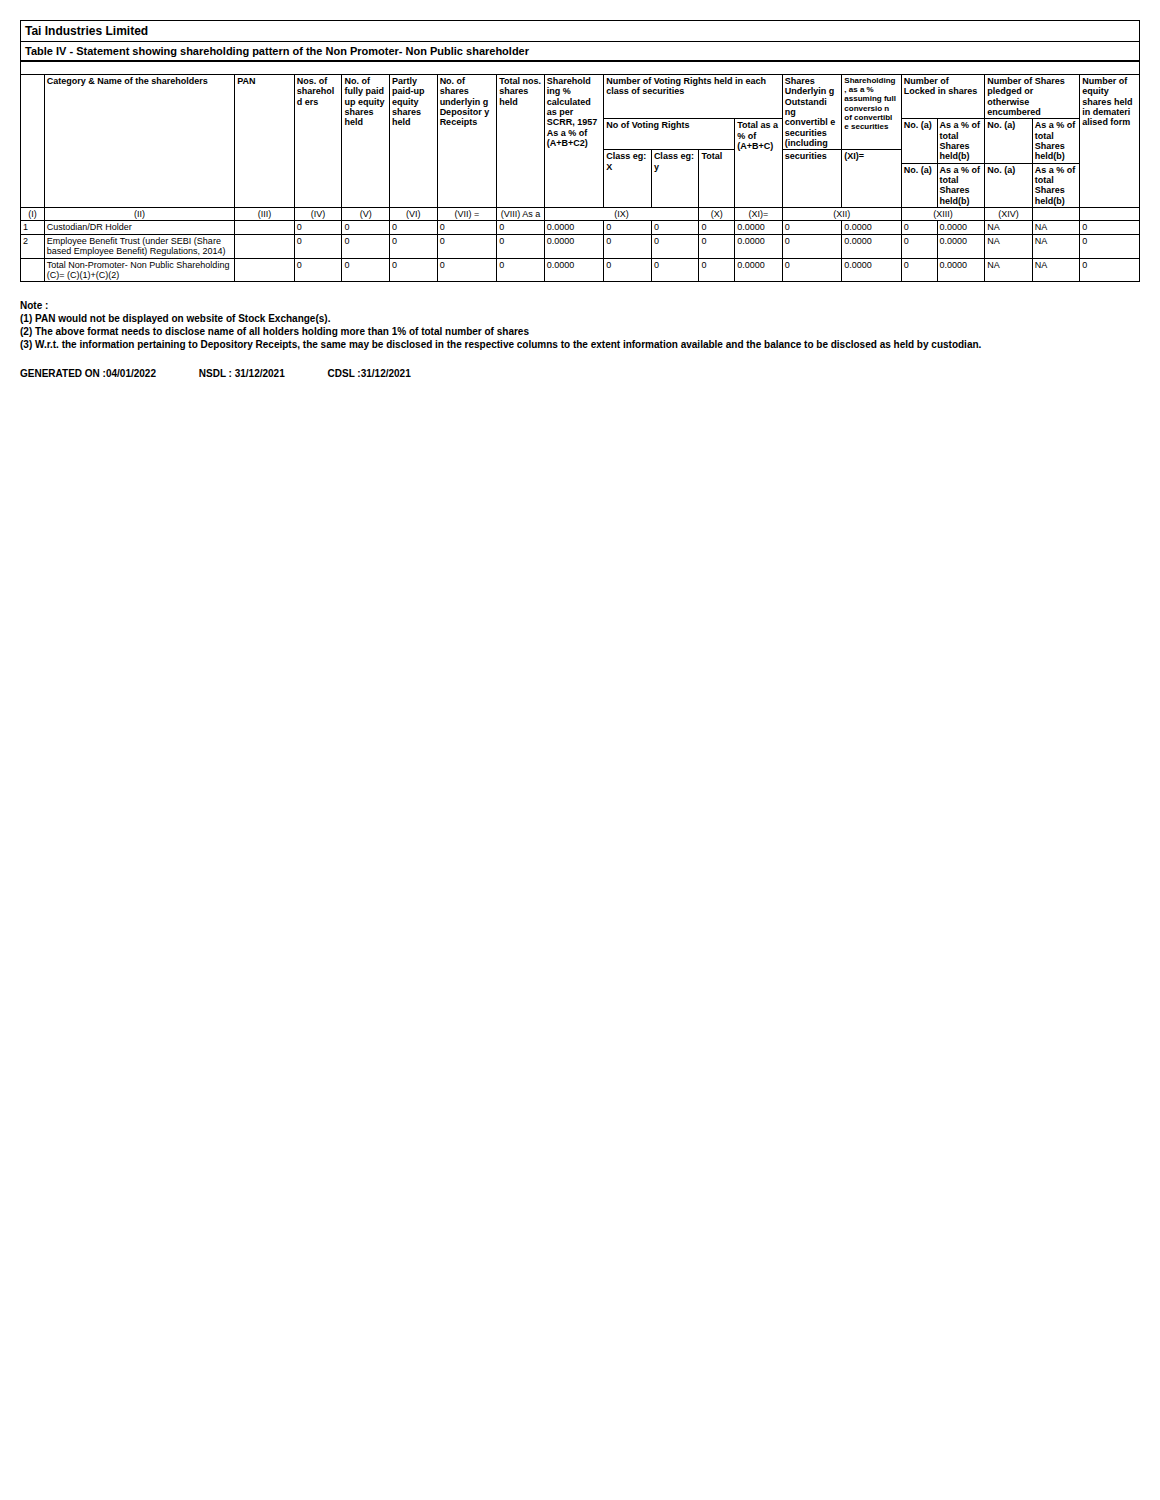Tai Industries Limited
Table IV - Statement showing shareholding pattern of the Non Promoter- Non Public shareholder
| | Category & Name of the shareholders | PAN | Nos. of sharehold ers | No. of fully paid up equity shares held | Partly paid-up equity shares held | No. of shares underlyin g Depositor y Receipts | Total nos. shares held | Sharehold ing % calculated as per SCRR, 1957 As a % of (A+B+C2) | Number of Voting Rights held in each class of securities | Shares Underlyin g Outstandi ng convertibl e securities (including | Shareholding , as a % assuming full conversio n of convertibl e securities | Number of Locked in shares | Number of Shares pledged or otherwise encumbered | Number of equity shares held in demateri alised form |
| --- | --- | --- | --- | --- | --- | --- | --- | --- | --- | --- | --- | --- | --- | --- |
| No of Voting Rights | Total as a % of (A+B+C) | No. (a) | As a % of total Shares held(b) | No. (a) | As a % of total Shares held(b) |
| Class eg: X | Class eg: y | Total | securities | (XI)= |
| No. (a) | As a % of total Shares held(b) | No. (a) | As a % of total Shares held(b) |
| (I) | (II) | (III) | (IV) | (V) | (VI) | (VII) = | (VIII) As a | (IX) | (X) | (XI)= | (XII) | (XIII) | (XIV) | | |
| 1 | Custodian/DR Holder | | 0 | 0 | 0 | 0 | 0 | 0.0000 | 0 | 0 | 0 | 0.0000 | 0 | 0.0000 | 0 | 0.0000 | NA | NA | 0 |
| 2 | Employee Benefit Trust (under SEBI (Share based Employee Benefit) Regulations, 2014) | | 0 | 0 | 0 | 0 | 0 | 0.0000 | 0 | 0 | 0 | 0.0000 | 0 | 0.0000 | 0 | 0.0000 | NA | NA | 0 |
| | Total Non-Promoter- Non Public Shareholding (C)= (C)(1)+(C)(2) | | 0 | 0 | 0 | 0 | 0 | 0.0000 | 0 | 0 | 0 | 0.0000 | 0 | 0.0000 | 0 | 0.0000 | NA | NA | 0 |
Note :
(1) PAN would not be displayed on website of Stock Exchange(s).
(2) The above format needs to disclose name of all holders holding more than 1% of total number of shares
(3) W.r.t. the information pertaining to Depository Receipts, the same may be disclosed in the respective columns to the extent information available and the balance to be disclosed as held by custodian.
GENERATED ON :04/01/2022 NSDL : 31/12/2021 CDSL :31/12/2021